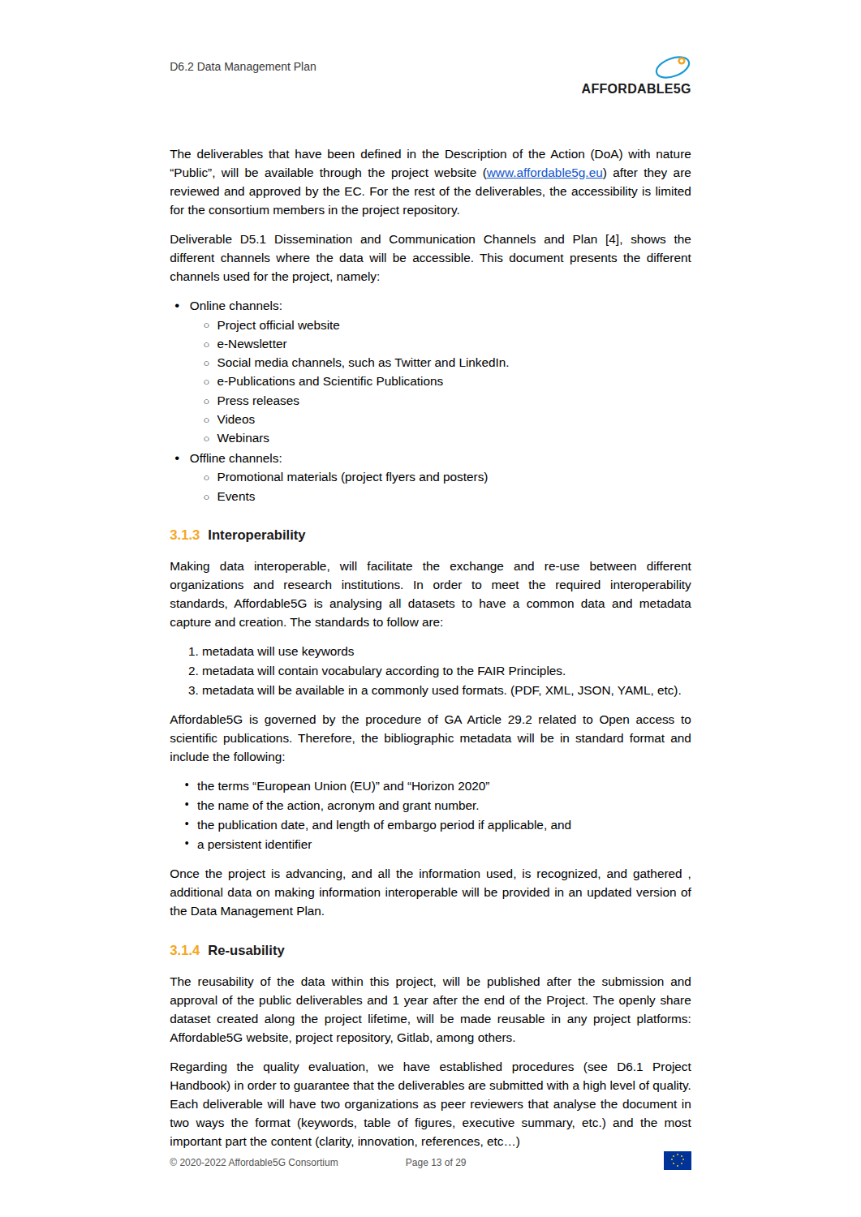D6.2 Data Management Plan
AFFORDABLE5 G
The deliverables that have been defined in the Description of the Action (DoA) with nature “Public”, will be available through the project website (www.affordable5g.eu) after they are reviewed and approved by the EC. For the rest of the deliverables, the accessibility is limited for the consortium members in the project repository.
Deliverable D5.1 Dissemination and Communication Channels and Plan [4], shows the different channels where the data will be accessible. This document presents the different channels used for the project, namely:
Online channels:
Project official website
e-Newsletter
Social media channels, such as Twitter and LinkedIn.
e-Publications and Scientific Publications
Press releases
Videos
Webinars
Offline channels:
Promotional materials (project flyers and posters)
Events
3.1.3 Interoperability
Making data interoperable, will facilitate the exchange and re-use between different organizations and research institutions. In order to meet the required interoperability standards, Affordable5G is analysing all datasets to have a common data and metadata capture and creation. The standards to follow are:
metadata will use keywords
metadata will contain vocabulary according to the FAIR Principles.
metadata will be available in a commonly used formats. (PDF, XML, JSON, YAML, etc).
Affordable5G is governed by the procedure of GA Article 29.2 related to Open access to scientific publications. Therefore, the bibliographic metadata will be in standard format and include the following:
the terms “European Union (EU)” and “Horizon 2020”
the name of the action, acronym and grant number.
the publication date, and length of embargo period if applicable, and
a persistent identifier
Once the project is advancing, and all the information used, is recognized, and gathered , additional data on making information interoperable will be provided in an updated version of the Data Management Plan.
3.1.4 Re-usability
The reusability of the data within this project, will be published after the submission and approval of the public deliverables and 1 year after the end of the Project. The openly share dataset created along the project lifetime, will be made reusable in any project platforms: Affordable5G website, project repository, Gitlab, among others.
Regarding the quality evaluation, we have established procedures (see D6.1 Project Handbook) in order to guarantee that the deliverables are submitted with a high level of quality. Each deliverable will have two organizations as peer reviewers that analyse the document in two ways the format (keywords, table of figures, executive summary, etc.) and the most important part the content (clarity, innovation, references, etc…)
© 2020-2022 Affordable5G Consortium
Page 13 of 29